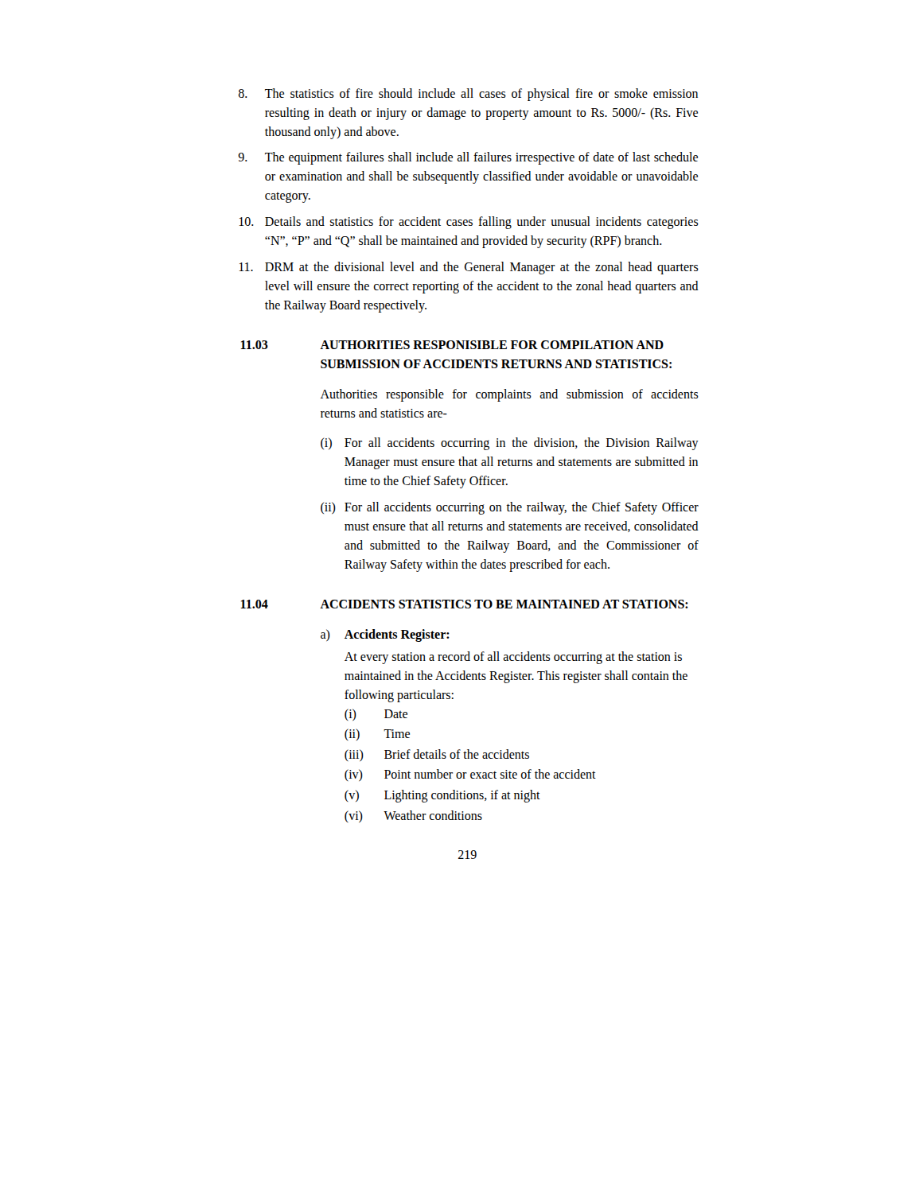8. The statistics of fire should include all cases of physical fire or smoke emission resulting in death or injury or damage to property amount to Rs. 5000/- (Rs. Five thousand only) and above.
9. The equipment failures shall include all failures irrespective of date of last schedule or examination and shall be subsequently classified under avoidable or unavoidable category.
10. Details and statistics for accident cases falling under unusual incidents categories “N”, “P” and “Q” shall be maintained and provided by security (RPF) branch.
11. DRM at the divisional level and the General Manager at the zonal head quarters level will ensure the correct reporting of the accident to the zonal head quarters and the Railway Board respectively.
11.03 Authorities Responisible for Compilation and Submission of Accidents Returns and Statistics:
Authorities responsible for complaints and submission of accidents returns and statistics are-
(i) For all accidents occurring in the division, the Division Railway Manager must ensure that all returns and statements are submitted in time to the Chief Safety Officer.
(ii) For all accidents occurring on the railway, the Chief Safety Officer must ensure that all returns and statements are received, consolidated and submitted to the Railway Board, and the Commissioner of Railway Safety within the dates prescribed for each.
11.04 Accidents Statistics to be Maintained at Stations:
a) Accidents Register:
At every station a record of all accidents occurring at the station is maintained in the Accidents Register. This register shall contain the following particulars:
(i) Date
(ii) Time
(iii) Brief details of the accidents
(iv) Point number or exact site of the accident
(v) Lighting conditions, if at night
(vi) Weather conditions
219